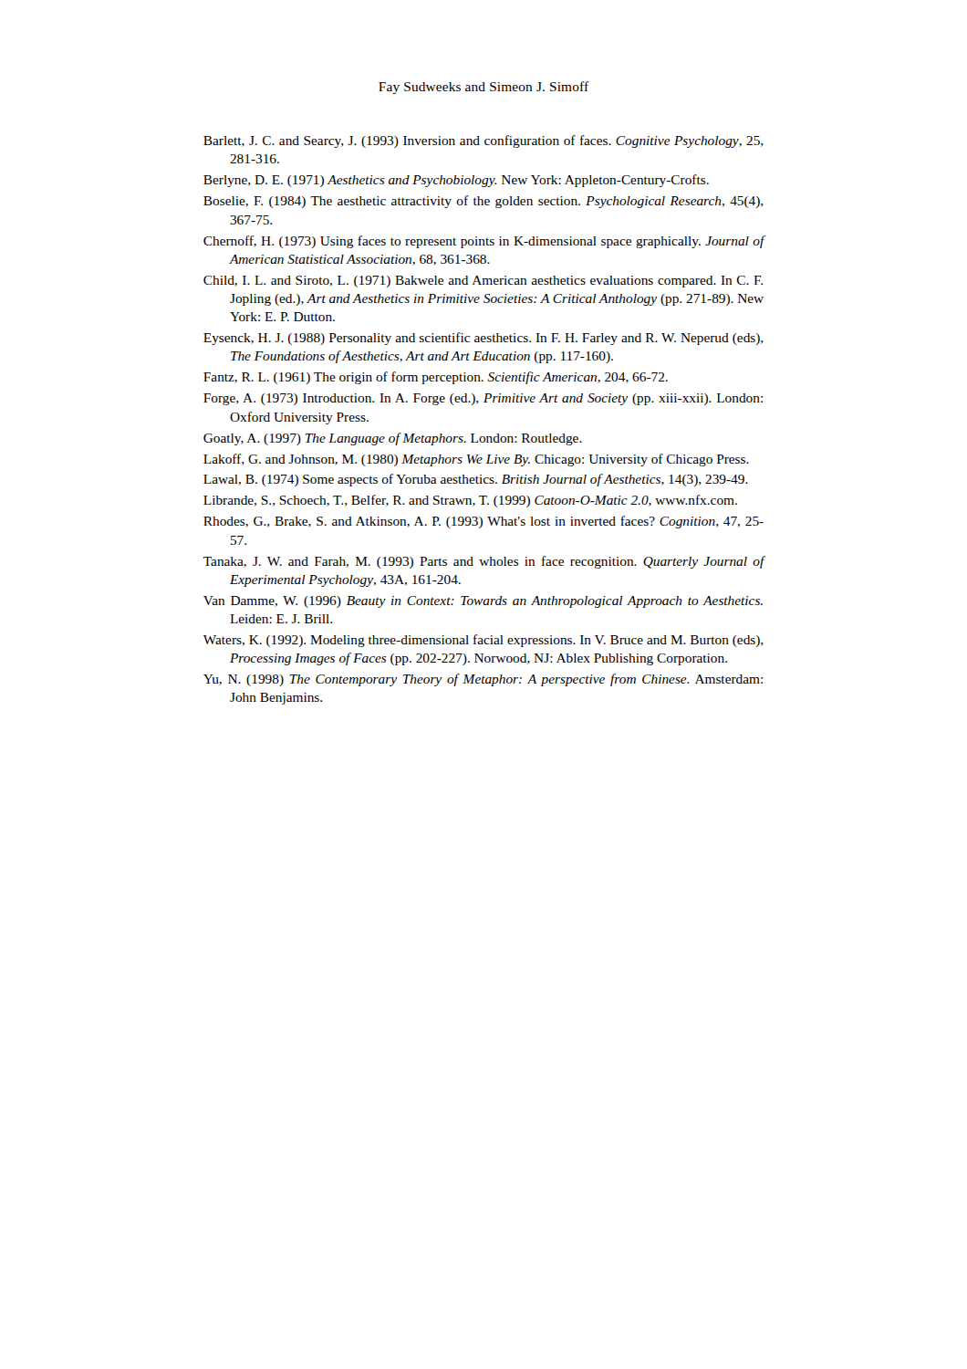Fay Sudweeks and Simeon J. Simoff
Barlett, J. C. and Searcy, J. (1993) Inversion and configuration of faces. Cognitive Psychology, 25, 281-316.
Berlyne, D. E. (1971) Aesthetics and Psychobiology. New York: Appleton-Century-Crofts.
Boselie, F. (1984) The aesthetic attractivity of the golden section. Psychological Research, 45(4), 367-75.
Chernoff, H. (1973) Using faces to represent points in K-dimensional space graphically. Journal of American Statistical Association, 68, 361-368.
Child, I. L. and Siroto, L. (1971) Bakwele and American aesthetics evaluations compared. In C. F. Jopling (ed.), Art and Aesthetics in Primitive Societies: A Critical Anthology (pp. 271-89). New York: E. P. Dutton.
Eysenck, H. J. (1988) Personality and scientific aesthetics. In F. H. Farley and R. W. Neperud (eds), The Foundations of Aesthetics, Art and Art Education (pp. 117-160).
Fantz, R. L. (1961) The origin of form perception. Scientific American, 204, 66-72.
Forge, A. (1973) Introduction. In A. Forge (ed.), Primitive Art and Society (pp. xiii-xxii). London: Oxford University Press.
Goatly, A. (1997) The Language of Metaphors. London: Routledge.
Lakoff, G. and Johnson, M. (1980) Metaphors We Live By. Chicago: University of Chicago Press.
Lawal, B. (1974) Some aspects of Yoruba aesthetics. British Journal of Aesthetics, 14(3), 239-49.
Librande, S., Schoech, T., Belfer, R. and Strawn, T. (1999) Catoon-O-Matic 2.0, www.nfx.com.
Rhodes, G., Brake, S. and Atkinson, A. P. (1993) What's lost in inverted faces? Cognition, 47, 25-57.
Tanaka, J. W. and Farah, M. (1993) Parts and wholes in face recognition. Quarterly Journal of Experimental Psychology, 43A, 161-204.
Van Damme, W. (1996) Beauty in Context: Towards an Anthropological Approach to Aesthetics. Leiden: E. J. Brill.
Waters, K. (1992). Modeling three-dimensional facial expressions. In V. Bruce and M. Burton (eds), Processing Images of Faces (pp. 202-227). Norwood, NJ: Ablex Publishing Corporation.
Yu, N. (1998) The Contemporary Theory of Metaphor: A perspective from Chinese. Amsterdam: John Benjamins.